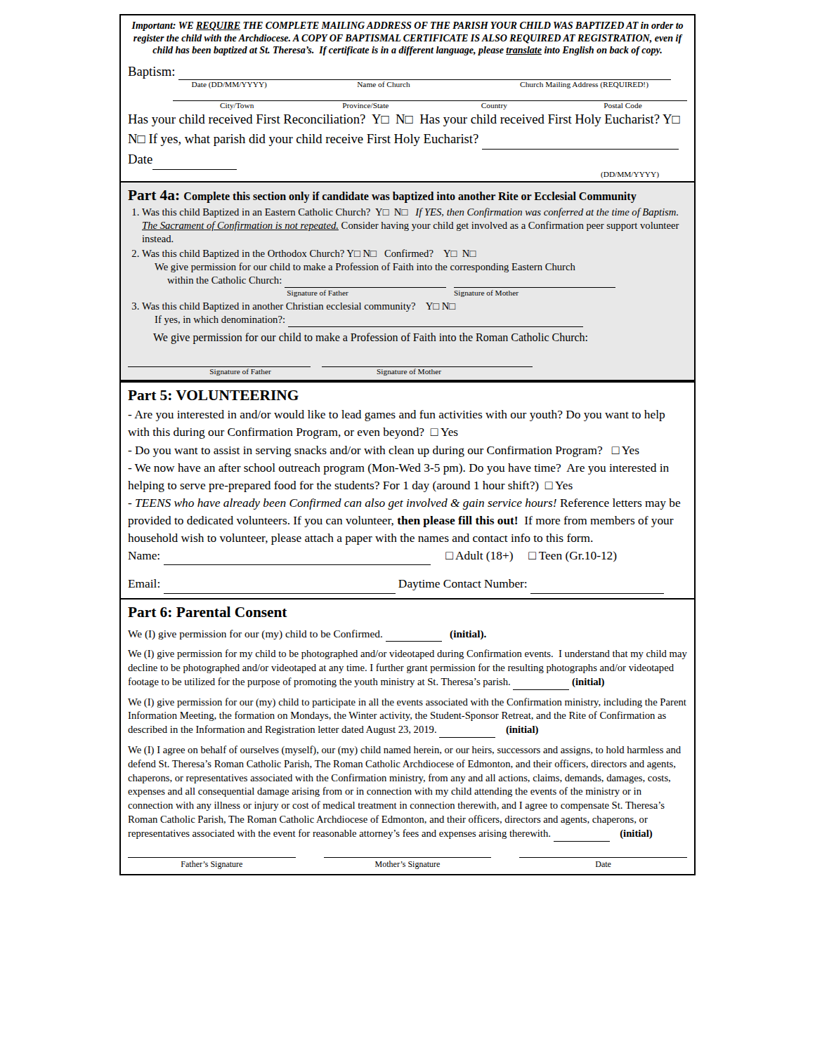Important: WE REQUIRE THE COMPLETE MAILING ADDRESS OF THE PARISH YOUR CHILD WAS BAPTIZED AT in order to register the child with the Archdiocese. A COPY OF BAPTISMAL CERTIFICATE IS ALSO REQUIRED AT REGISTRATION, even if child has been baptized at St. Theresa’s. If certificate is in a different language, please translate into English on back of copy.
Baptism:
Date (DD/MM/YYYY) Name of Church Church Mailing Address (REQUIRED!)
City/Town Province/State Country Postal Code
Has your child received First Reconciliation? Y□ N□ Has your child received First Holy Eucharist? Y□ N□ If yes, what parish did your child receive First Holy Eucharist? Date
(DD/MM/YYYY)
Part 4a: Complete this section only if candidate was baptized into another Rite or Ecclesial Community
Was this child Baptized in an Eastern Catholic Church? Y□ N□ If YES, then Confirmation was conferred at the time of Baptism. The Sacrament of Confirmation is not repeated. Consider having your child get involved as a Confirmation peer support volunteer instead.
Was this child Baptized in the Orthodox Church? Y□ N□ Confirmed? Y□ N□
We give permission for our child to make a Profession of Faith into the corresponding Eastern Church
within the Catholic Church:
Signature of Father Signature of Mother
Was this child Baptized in another Christian ecclesial community? Y□ N□
If yes, in which denomination?:
We give permission for our child to make a Profession of Faith into the Roman Catholic Church:
Signature of Father Signature of Mother
Part 5: VOLUNTEERING
- Are you interested in and/or would like to lead games and fun activities with our youth? Do you want to help with this during our Confirmation Program, or even beyond? □ Yes
- Do you want to assist in serving snacks and/or with clean up during our Confirmation Program? □ Yes
- We now have an after school outreach program (Mon-Wed 3-5 pm). Do you have time? Are you interested in helping to serve pre-prepared food for the students? For 1 day (around 1 hour shift?) □ Yes
- TEENS who have already been Confirmed can also get involved & gain service hours! Reference letters may be provided to dedicated volunteers. If you can volunteer, then please fill this out! If more from members of your household wish to volunteer, please attach a paper with the names and contact info to this form.
Name: □ Adult (18+) □ Teen (Gr.10-12)
Email: Daytime Contact Number:
Part 6: Parental Consent
We (I) give permission for our (my) child to be Confirmed. (initial).
We (I) give permission for my child to be photographed and/or videotaped during Confirmation events. I understand that my child may decline to be photographed and/or videotaped at any time. I further grant permission for the resulting photographs and/or videotaped footage to be utilized for the purpose of promoting the youth ministry at St. Theresa’s parish. (initial)
We (I) give permission for our (my) child to participate in all the events associated with the Confirmation ministry, including the Parent Information Meeting, the formation on Mondays, the Winter activity, the Student-Sponsor Retreat, and the Rite of Confirmation as described in the Information and Registration letter dated August 23, 2019. (initial)
We (I) I agree on behalf of ourselves (myself), our (my) child named herein, or our heirs, successors and assigns, to hold harmless and defend St. Theresa’s Roman Catholic Parish, The Roman Catholic Archdiocese of Edmonton, and their officers, directors and agents, chaperons, or representatives associated with the Confirmation ministry, from any and all actions, claims, demands, damages, costs, expenses and all consequential damage arising from or in connection with my child attending the events of the ministry or in connection with any illness or injury or cost of medical treatment in connection therewith, and I agree to compensate St. Theresa’s Roman Catholic Parish, The Roman Catholic Archdiocese of Edmonton, and their officers, directors and agents, chaperons, or representatives associated with the event for reasonable attorney’s fees and expenses arising therewith. (initial)
Father’s Signature
Mother’s Signature
Date